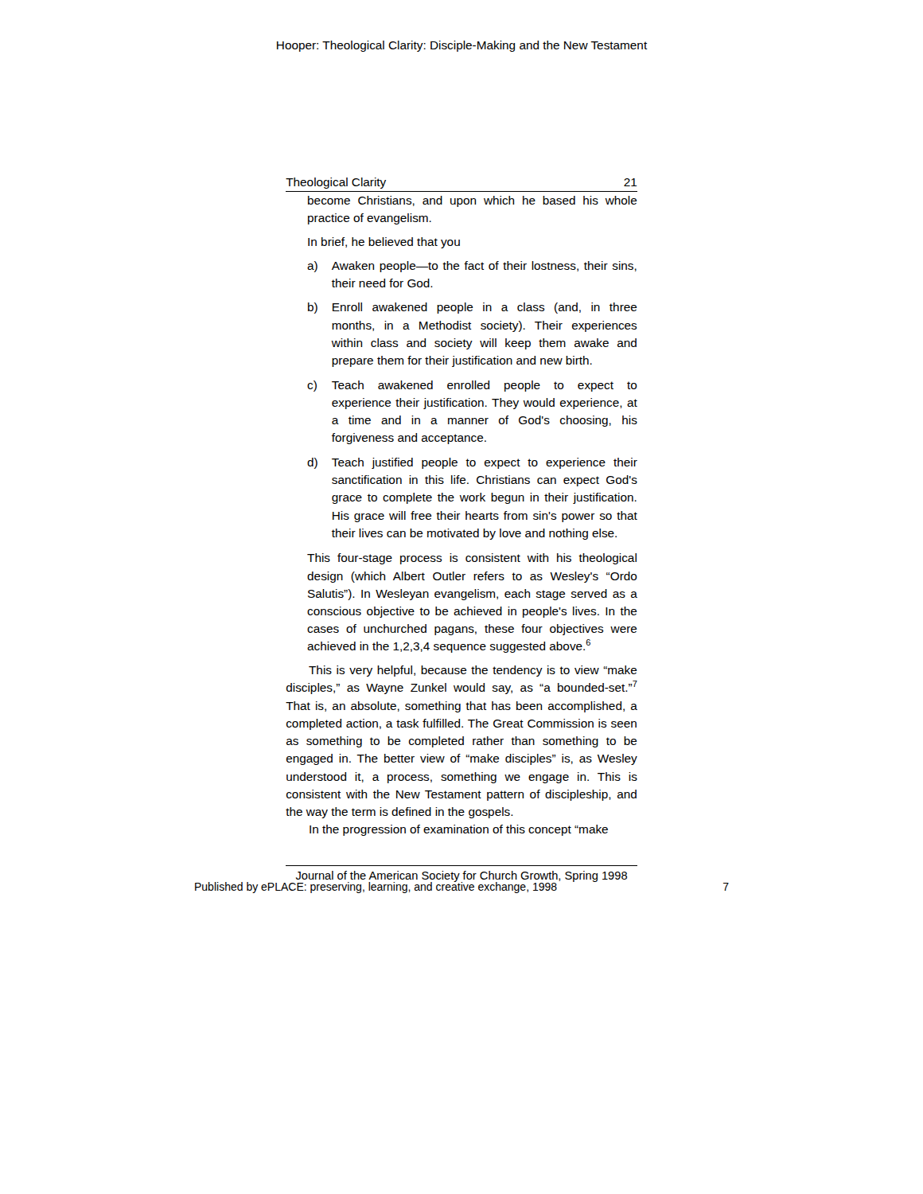Hooper: Theological Clarity: Disciple-Making and the New Testament
Theological Clarity 21
become Christians, and upon which he based his whole practice of evangelism.
In brief, he believed that you
a) Awaken people—to the fact of their lostness, their sins, their need for God.
b) Enroll awakened people in a class (and, in three months, in a Methodist society). Their experiences within class and society will keep them awake and prepare them for their justification and new birth.
c) Teach awakened enrolled people to expect to experience their justification. They would experience, at a time and in a manner of God's choosing, his forgiveness and acceptance.
d) Teach justified people to expect to experience their sanctification in this life. Christians can expect God's grace to complete the work begun in their justification. His grace will free their hearts from sin's power so that their lives can be motivated by love and nothing else.
This four-stage process is consistent with his theological design (which Albert Outler refers to as Wesley's “Ordo Salutis”). In Wesleyan evangelism, each stage served as a conscious objective to be achieved in people's lives. In the cases of unchurched pagans, these four objectives were achieved in the 1,2,3,4 sequence suggested above.6
This is very helpful, because the tendency is to view “make disciples,” as Wayne Zunkel would say, as “a bounded-set.”7 That is, an absolute, something that has been accomplished, a completed action, a task fulfilled. The Great Commission is seen as something to be completed rather than something to be engaged in. The better view of “make disciples” is, as Wesley understood it, a process, something we engage in. This is consistent with the New Testament pattern of discipleship, and the way the term is defined in the gospels.
In the progression of examination of this concept “make
Journal of the American Society for Church Growth, Spring 1998
Published by ePLACE: preserving, learning, and creative exchange, 1998 7